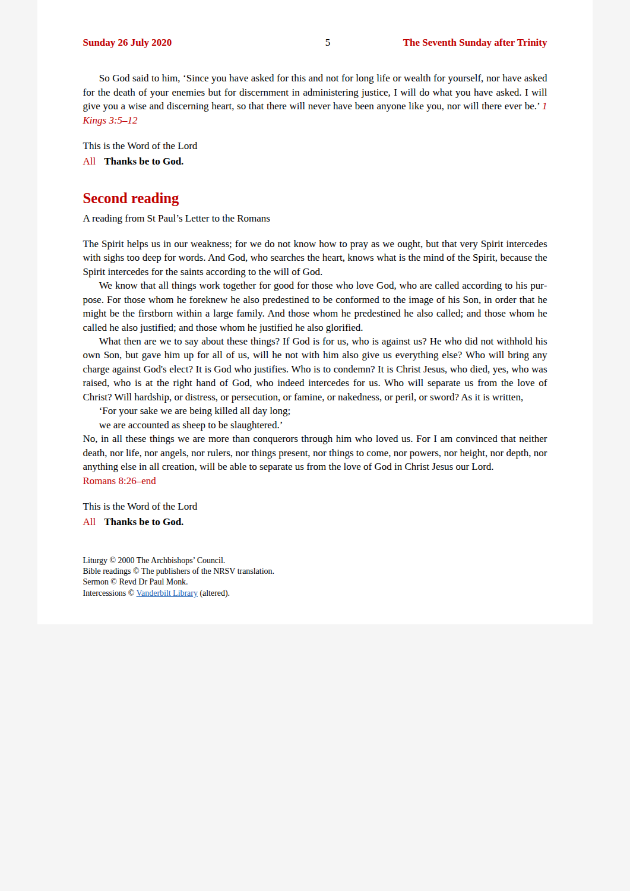Sunday 26 July 2020 5 The Seventh Sunday after Trinity
So God said to him, ‘Since you have asked for this and not for long life or wealth for yourself, nor have asked for the death of your enemies but for discernment in administering justice, I will do what you have asked. I will give you a wise and discerning heart, so that there will never have been anyone like you, nor will there ever be.’ 1 Kings 3:5–12
This is the Word of the Lord
All Thanks be to God.
Second reading
A reading from St Paul’s Letter to the Romans
The Spirit helps us in our weakness; for we do not know how to pray as we ought, but that very Spirit intercedes with sighs too deep for words. And God, who searches the heart, knows what is the mind of the Spirit, because the Spirit intercedes for the saints according to the will of God.
We know that all things work together for good for those who love God, who are called according to his purpose. For those whom he foreknew he also predestined to be conformed to the image of his Son, in order that he might be the firstborn within a large family. And those whom he predestined he also called; and those whom he called he also justified; and those whom he justified he also glorified.
What then are we to say about these things? If God is for us, who is against us? He who did not withhold his own Son, but gave him up for all of us, will he not with him also give us everything else? Who will bring any charge against God's elect? It is God who justifies. Who is to condemn? It is Christ Jesus, who died, yes, who was raised, who is at the right hand of God, who indeed intercedes for us. Who will separate us from the love of Christ? Will hardship, or distress, or persecution, or famine, or nakedness, or peril, or sword? As it is written,
‘For your sake we are being killed all day long;
we are accounted as sheep to be slaughtered.’
No, in all these things we are more than conquerors through him who loved us. For I am convinced that neither death, nor life, nor angels, nor rulers, nor things present, nor things to come, nor powers, nor height, nor depth, nor anything else in all creation, will be able to separate us from the love of God in Christ Jesus our Lord.
Romans 8:26–end
This is the Word of the Lord
All Thanks be to God.
Liturgy © 2000 The Archbishops’ Council.
Bible readings © The publishers of the NRSV translation.
Sermon © Revd Dr Paul Monk.
Intercessions © Vanderbilt Library (altered).